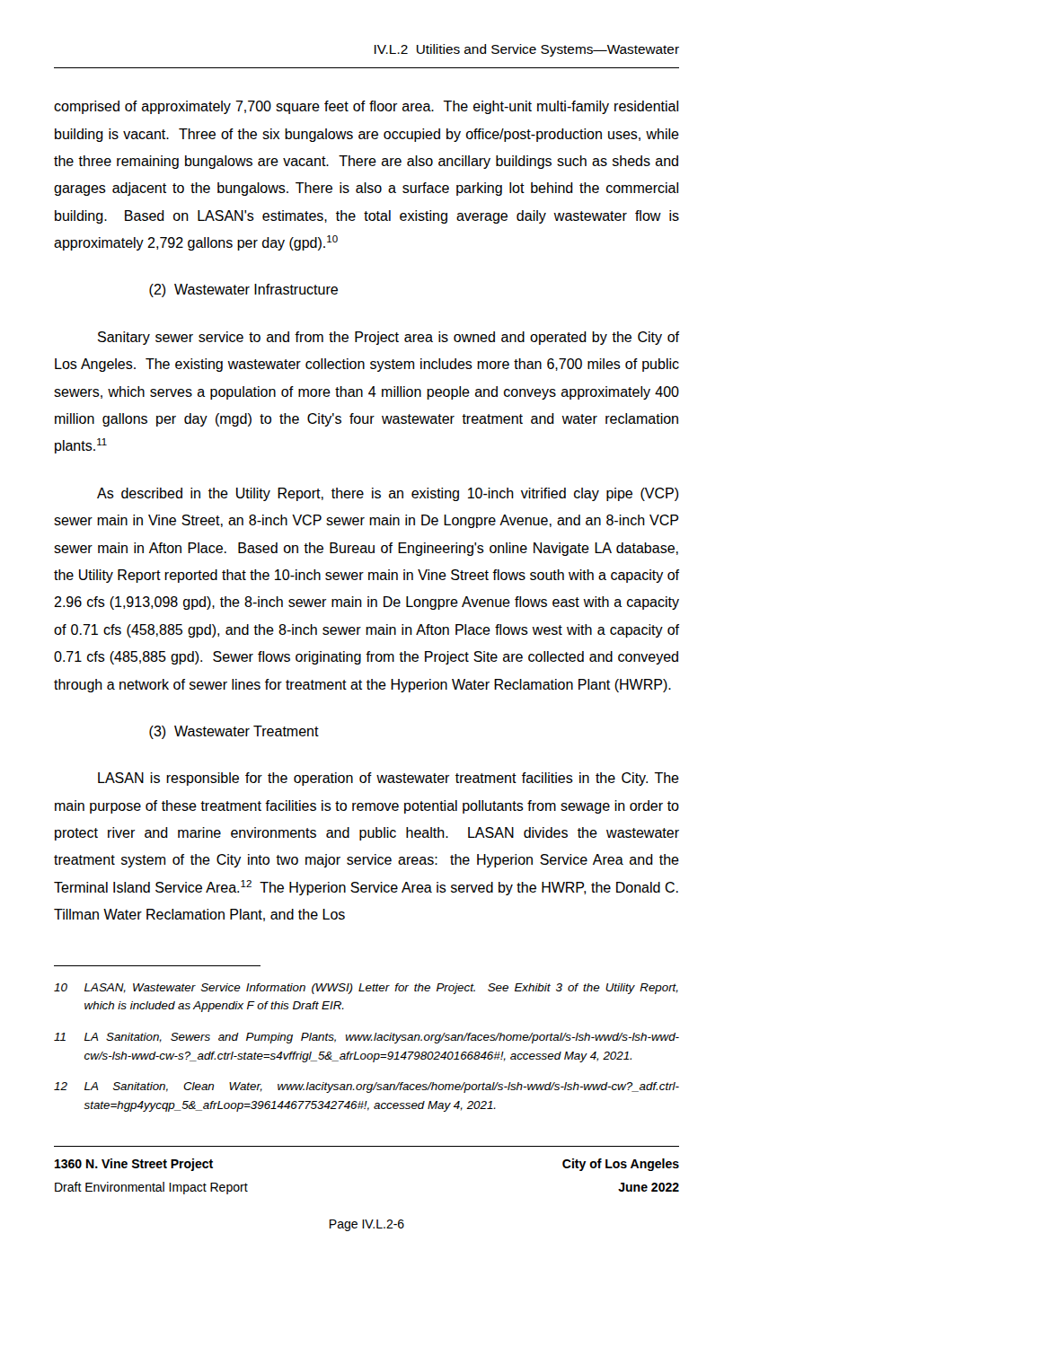IV.L.2 Utilities and Service Systems—Wastewater
comprised of approximately 7,700 square feet of floor area. The eight-unit multi-family residential building is vacant. Three of the six bungalows are occupied by office/post-production uses, while the three remaining bungalows are vacant. There are also ancillary buildings such as sheds and garages adjacent to the bungalows. There is also a surface parking lot behind the commercial building. Based on LASAN's estimates, the total existing average daily wastewater flow is approximately 2,792 gallons per day (gpd).10
(2) Wastewater Infrastructure
Sanitary sewer service to and from the Project area is owned and operated by the City of Los Angeles. The existing wastewater collection system includes more than 6,700 miles of public sewers, which serves a population of more than 4 million people and conveys approximately 400 million gallons per day (mgd) to the City's four wastewater treatment and water reclamation plants.11
As described in the Utility Report, there is an existing 10-inch vitrified clay pipe (VCP) sewer main in Vine Street, an 8-inch VCP sewer main in De Longpre Avenue, and an 8-inch VCP sewer main in Afton Place. Based on the Bureau of Engineering's online Navigate LA database, the Utility Report reported that the 10-inch sewer main in Vine Street flows south with a capacity of 2.96 cfs (1,913,098 gpd), the 8-inch sewer main in De Longpre Avenue flows east with a capacity of 0.71 cfs (458,885 gpd), and the 8-inch sewer main in Afton Place flows west with a capacity of 0.71 cfs (485,885 gpd). Sewer flows originating from the Project Site are collected and conveyed through a network of sewer lines for treatment at the Hyperion Water Reclamation Plant (HWRP).
(3) Wastewater Treatment
LASAN is responsible for the operation of wastewater treatment facilities in the City. The main purpose of these treatment facilities is to remove potential pollutants from sewage in order to protect river and marine environments and public health. LASAN divides the wastewater treatment system of the City into two major service areas: the Hyperion Service Area and the Terminal Island Service Area.12 The Hyperion Service Area is served by the HWRP, the Donald C. Tillman Water Reclamation Plant, and the Los
10
LASAN, Wastewater Service Information (WWSI) Letter for the Project. See Exhibit 3 of the Utility Report, which is included as Appendix F of this Draft EIR.
11
LA Sanitation, Sewers and Pumping Plants, www.lacitysan.org/san/faces/home/portal/s-lsh-wwd/s-lsh-wwd-cw/s-lsh-wwd-cw-s?_adf.ctrl-state=s4vffrigl_5&_afrLoop=9147980240166846#!, accessed May 4, 2021.
12
LA Sanitation, Clean Water, www.lacitysan.org/san/faces/home/portal/s-lsh-wwd/s-lsh-wwd-cw?_adf.ctrl-state=hgp4yycqp_5&_afrLoop=3961446775342746#!, accessed May 4, 2021.
1360 N. Vine Street Project
Draft Environmental Impact Report
City of Los Angeles
June 2022
Page IV.L.2-6